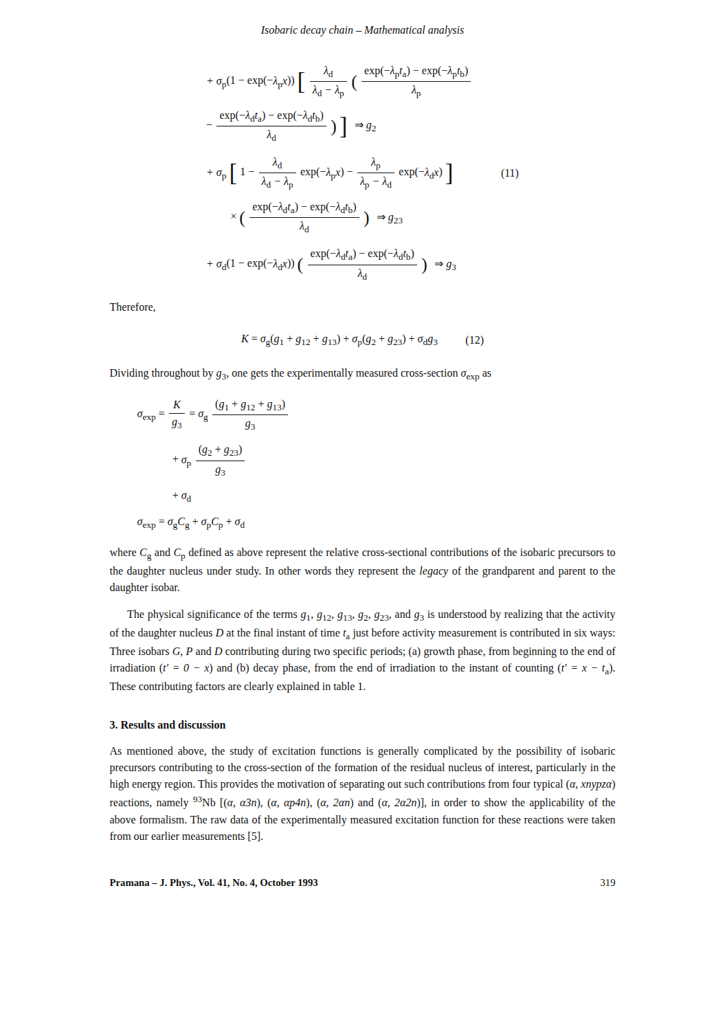Isobaric decay chain – Mathematical analysis
+ σp(1 − exp(−λpx)) [ λd λd − λp ( exp(−λpta) − exp(−λptb) λp
− exp(−λdta) − exp(−λdtb) λd ) ] ⇒ g2
+ σp [ 1 − λd λd − λp exp(−λpx) − λp λp − λd exp(−λdx) ]
× ( exp(−λdta) − exp(−λdtb) λd ) ⇒ g23
+ σd(1 − exp(−λdx)) ( exp(−λdta) − exp(−λdtb) λd ) ⇒ g3
(11)
Therefore,
K = σg(g1 + g12 + g13) + σp(g2 + g23) + σdg3
(12)
Dividing throughout by g3, one gets the experimentally measured cross-section σexp as
σexp = Kg3 = σg (g1 + g12 + g13) g3
+ σp (g2 + g23) g3
+ σd
σexp = σgCg + σpCp + σd
where Cg and Cp defined as above represent the relative cross-sectional contributions of the isobaric precursors to the daughter nucleus under study. In other words they represent the legacy of the grandparent and parent to the daughter isobar.
The physical significance of the terms g1, g12, g13, g2, g23, and g3 is understood by realizing that the activity of the daughter nucleus D at the final instant of time ta just before activity measurement is contributed in six ways: Three isobars G, P and D contributing during two specific periods; (a) growth phase, from beginning to the end of irradiation (t′ = 0 − x) and (b) decay phase, from the end of irradiation to the instant of counting (t′ = x − ta). These contributing factors are clearly explained in table 1.
3. Results and discussion
As mentioned above, the study of excitation functions is generally complicated by the possibility of isobaric precursors contributing to the cross-section of the formation of the residual nucleus of interest, particularly in the high energy region. This provides the motivation of separating out such contributions from four typical (α, xnypzα) reactions, namely 93Nb [(α, α3n), (α, αp4n), (α, 2αn) and (α, 2α2n)], in order to show the applicability of the above formalism. The raw data of the experimentally measured excitation function for these reactions were taken from our earlier measurements [5].
Pramana – J. Phys., Vol. 41, No. 4, October 1993 319